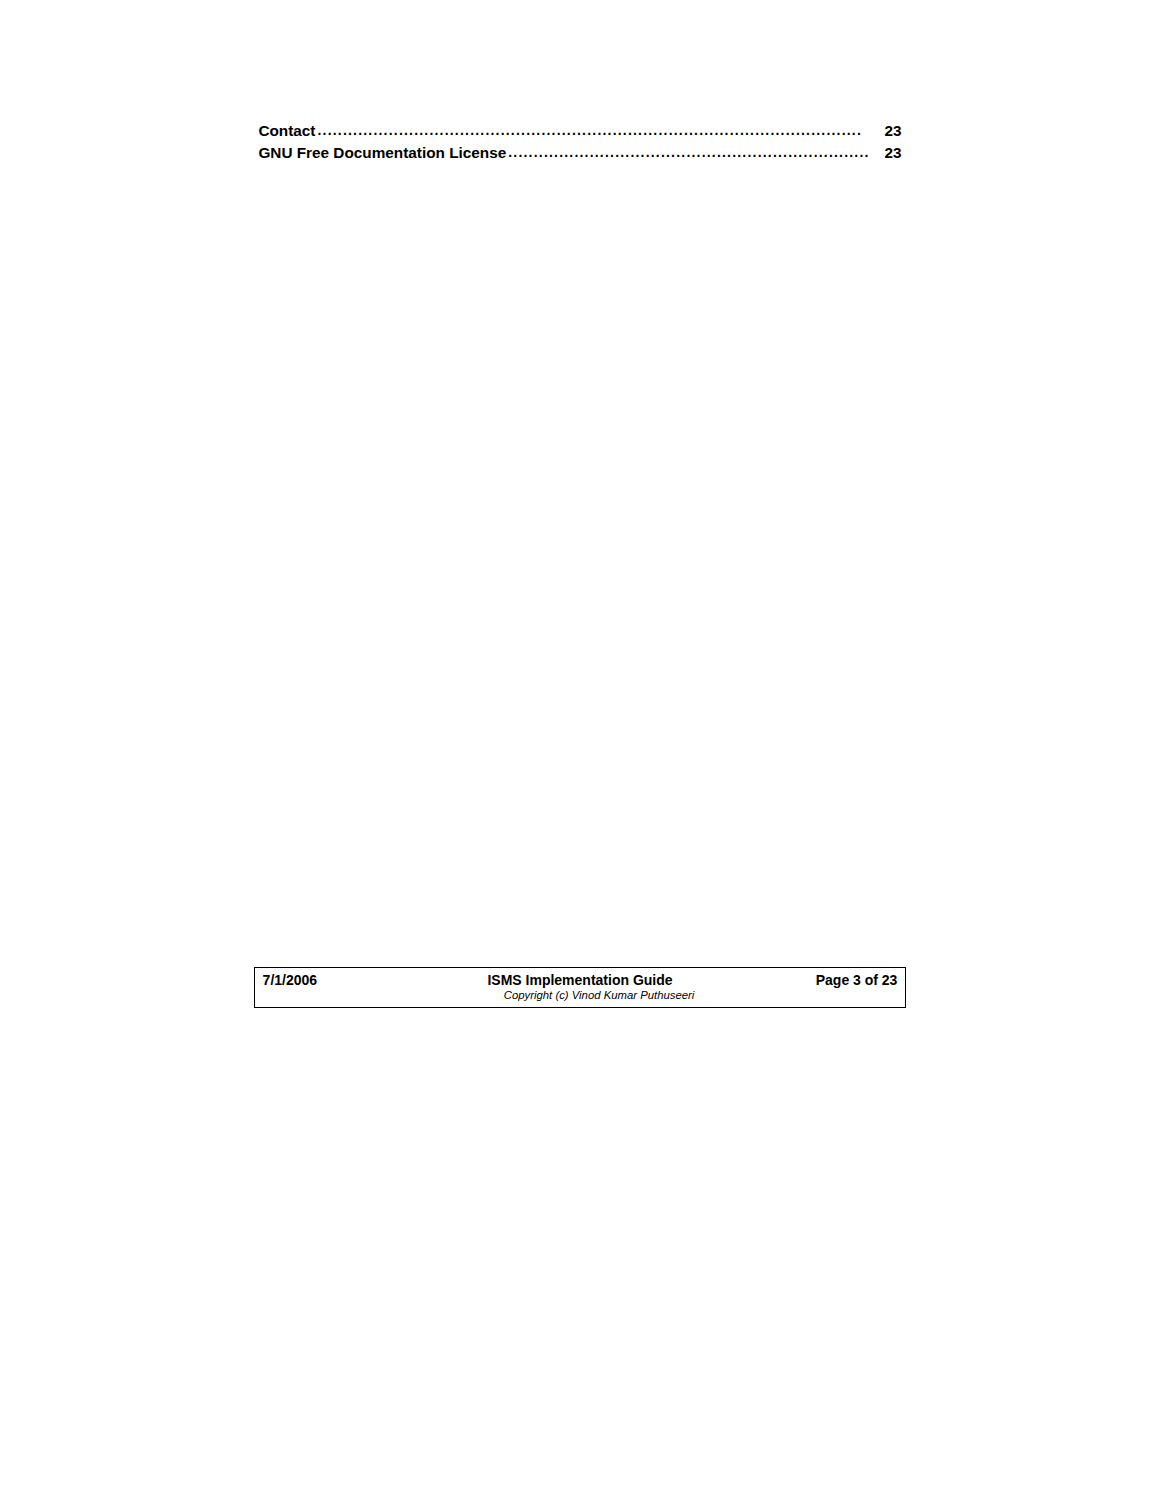Contact ........................................................................................................... 23
GNU Free Documentation License ....................................................................... 23
7/1/2006
ISMS Implementation Guide
Page 3 of 23
Copyright (c) Vinod Kumar Puthuseeri